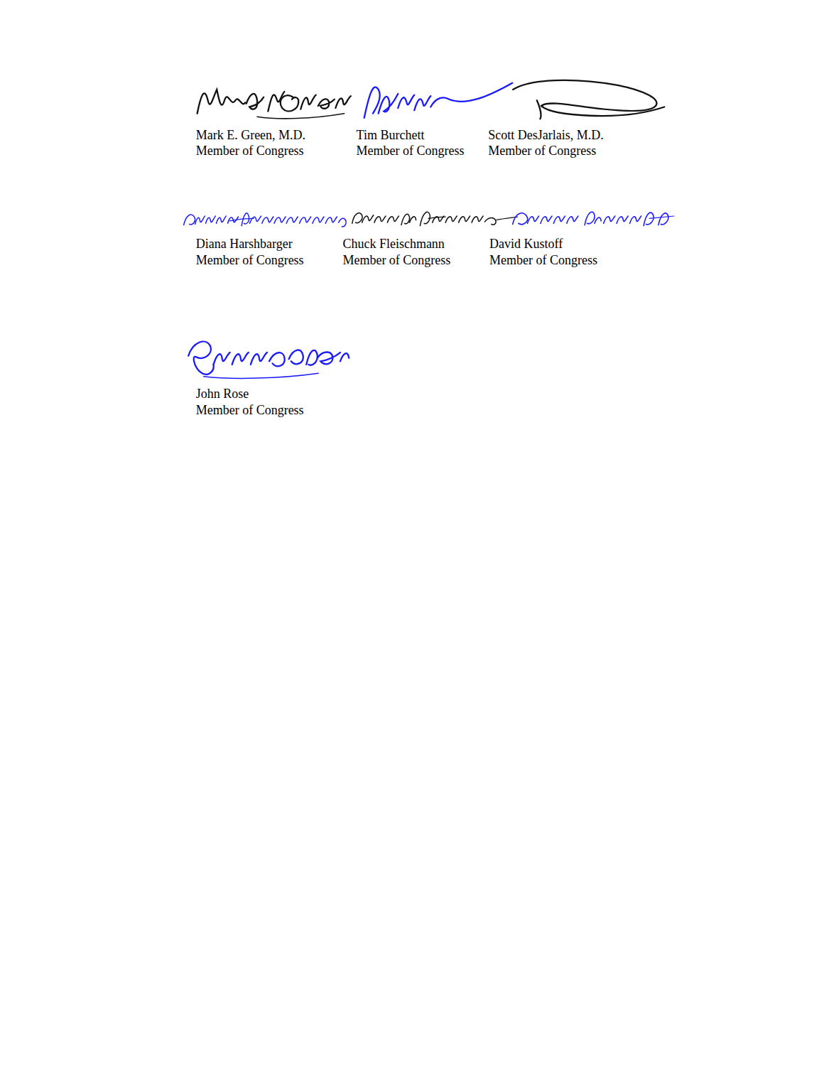| Mark E. Green, M.D. Member of Congress | Tim Burchett Member of Congress | Scott DesJarlais, M.D. Member of Congress |
| Diana Harshbarger Member of Congress | Chuck Fleischmann Member of Congress | David Kustoff Member of Congress |
| John Rose Member of Congress | | |